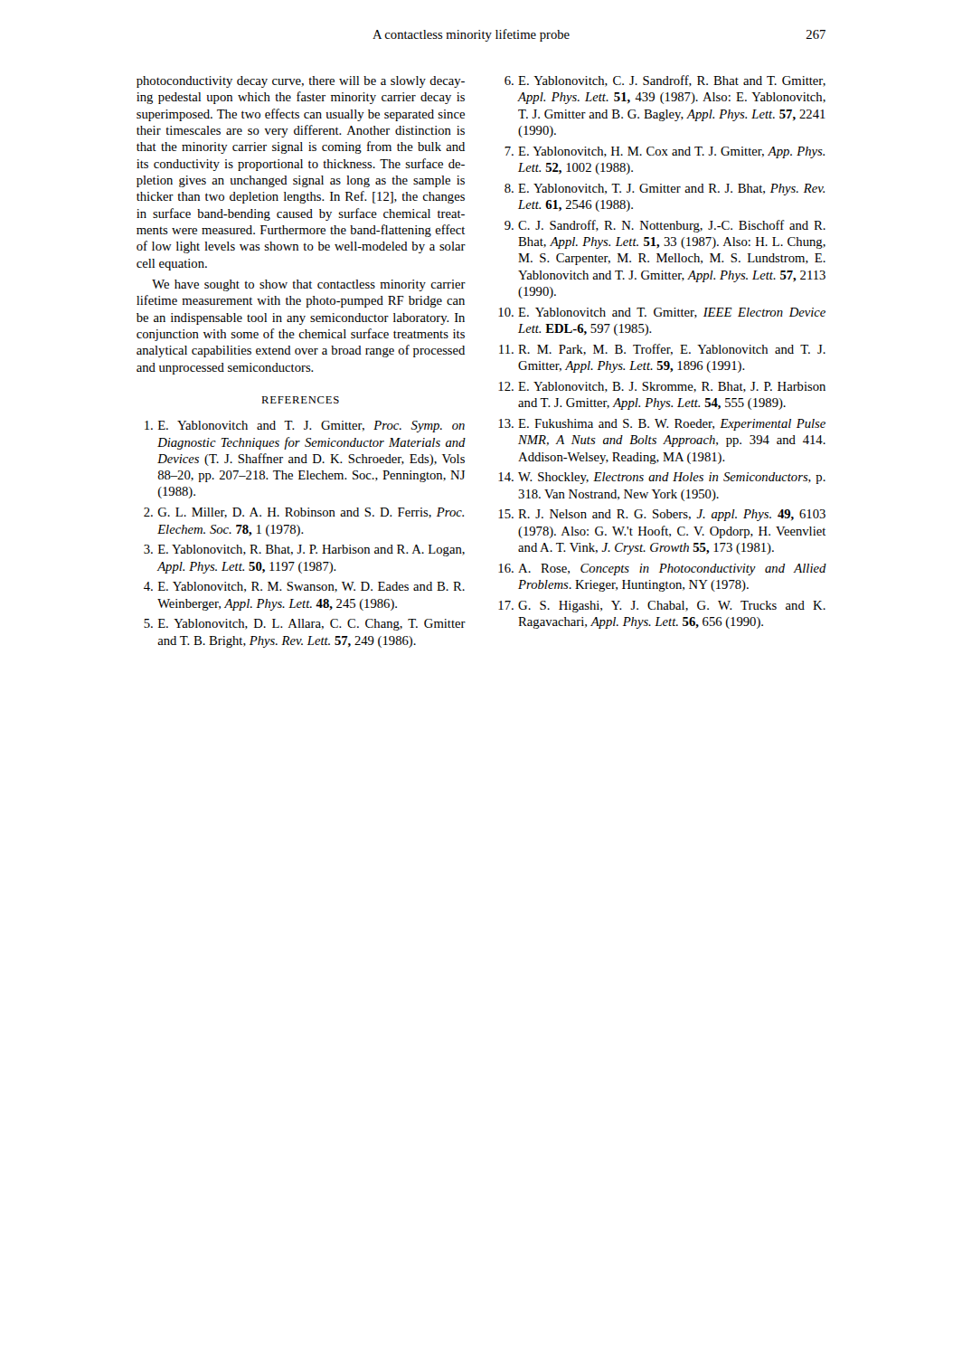A contactless minority lifetime probe
267
photoconductivity decay curve, there will be a slowly decaying pedestal upon which the faster minority carrier decay is superimposed. The two effects can usually be separated since their timescales are so very different. Another distinction is that the minority carrier signal is coming from the bulk and its conductivity is proportional to thickness. The surface depletion gives an unchanged signal as long as the sample is thicker than two depletion lengths. In Ref. [12], the changes in surface band-bending caused by surface chemical treatments were measured. Furthermore the band-flattening effect of low light levels was shown to be well-modeled by a solar cell equation.
We have sought to show that contactless minority carrier lifetime measurement with the photo-pumped RF bridge can be an indispensable tool in any semiconductor laboratory. In conjunction with some of the chemical surface treatments its analytical capabilities extend over a broad range of processed and unprocessed semiconductors.
References
E. Yablonovitch and T. J. Gmitter, Proc. Symp. on Diagnostic Techniques for Semiconductor Materials and Devices (T. J. Shaffner and D. K. Schroeder, Eds), Vols 88–20, pp. 207–218. The Elechem. Soc., Pennington, NJ (1988).
G. L. Miller, D. A. H. Robinson and S. D. Ferris, Proc. Elechem. Soc. 78, 1 (1978).
E. Yablonovitch, R. Bhat, J. P. Harbison and R. A. Logan, Appl. Phys. Lett. 50, 1197 (1987).
E. Yablonovitch, R. M. Swanson, W. D. Eades and B. R. Weinberger, Appl. Phys. Lett. 48, 245 (1986).
E. Yablonovitch, D. L. Allara, C. C. Chang, T. Gmitter and T. B. Bright, Phys. Rev. Lett. 57, 249 (1986).
E. Yablonovitch, C. J. Sandroff, R. Bhat and T. Gmitter, Appl. Phys. Lett. 51, 439 (1987). Also: E. Yablonovitch, T. J. Gmitter and B. G. Bagley, Appl. Phys. Lett. 57, 2241 (1990).
E. Yablonovitch, H. M. Cox and T. J. Gmitter, App. Phys. Lett. 52, 1002 (1988).
E. Yablonovitch, T. J. Gmitter and R. J. Bhat, Phys. Rev. Lett. 61, 2546 (1988).
C. J. Sandroff, R. N. Nottenburg, J.-C. Bischoff and R. Bhat, Appl. Phys. Lett. 51, 33 (1987). Also: H. L. Chung, M. S. Carpenter, M. R. Melloch, M. S. Lundstrom, E. Yablonovitch and T. J. Gmitter, Appl. Phys. Lett. 57, 2113 (1990).
E. Yablonovitch and T. Gmitter, IEEE Electron Device Lett. EDL-6, 597 (1985).
R. M. Park, M. B. Troffer, E. Yablonovitch and T. J. Gmitter, Appl. Phys. Lett. 59, 1896 (1991).
E. Yablonovitch, B. J. Skromme, R. Bhat, J. P. Harbison and T. J. Gmitter, Appl. Phys. Lett. 54, 555 (1989).
E. Fukushima and S. B. W. Roeder, Experimental Pulse NMR, A Nuts and Bolts Approach, pp. 394 and 414. Addison-Welsey, Reading, MA (1981).
W. Shockley, Electrons and Holes in Semiconductors, p. 318. Van Nostrand, New York (1950).
R. J. Nelson and R. G. Sobers, J. appl. Phys. 49, 6103 (1978). Also: G. W.'t Hooft, C. V. Opdorp, H. Veenvliet and A. T. Vink, J. Cryst. Growth 55, 173 (1981).
A. Rose, Concepts in Photoconductivity and Allied Problems. Krieger, Huntington, NY (1978).
G. S. Higashi, Y. J. Chabal, G. W. Trucks and K. Ragavachari, Appl. Phys. Lett. 56, 656 (1990).